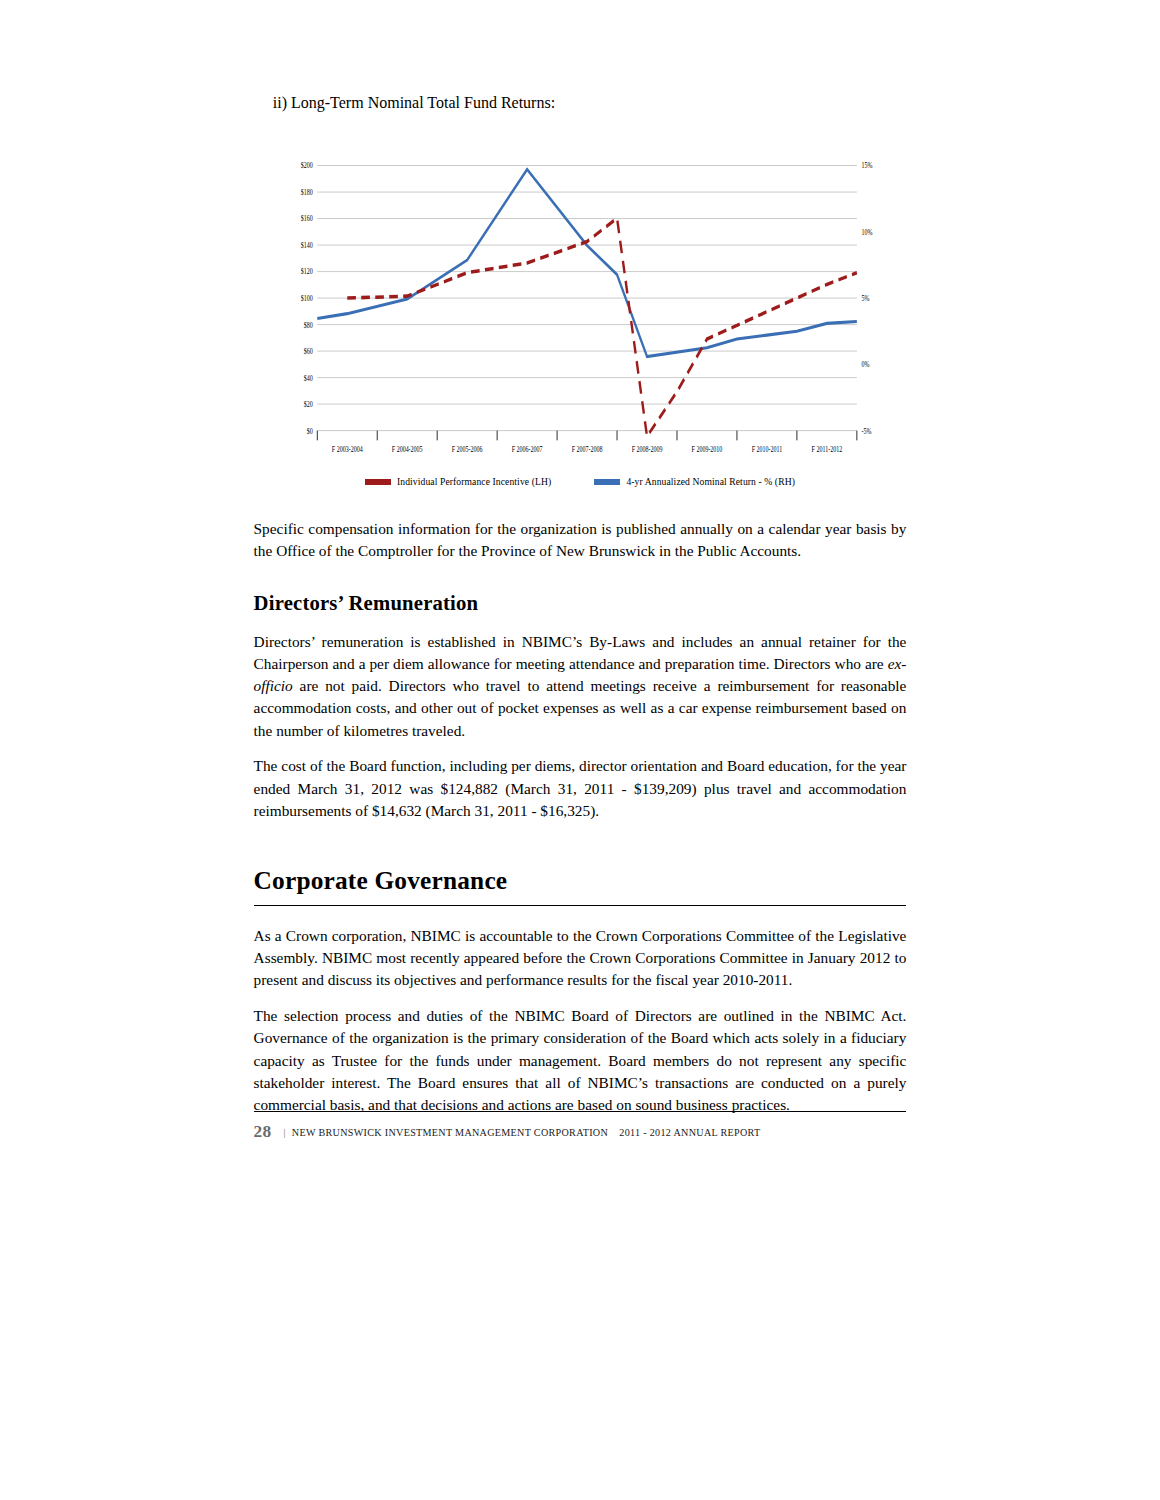ii) Long-Term Nominal Total Fund Returns:
$200 $180 $160 $140 $120 $100 $80 $60 $40 $20 $0 15% 10% 5% 0% -5% F 2003-2004 F 2004-2005 F 2005-2006 F 2006-2007 F 2007-2008 F 2008-2009 F 2009-2010 F 2010-2011 F 2011-2012
Individual Performance Incentive (LH) 4-yr Annualized Nominal Return - % (RH)
Specific compensation information for the organization is published annually on a calendar year basis by the Office of the Comptroller for the Province of New Brunswick in the Public Accounts.
Directors’ Remuneration
Directors’ remuneration is established in NBIMC’s By-Laws and includes an annual retainer for the Chairperson and a per diem allowance for meeting attendance and preparation time. Directors who are ex-officio are not paid. Directors who travel to attend meetings receive a reimbursement for reasonable accommodation costs, and other out of pocket expenses as well as a car expense reimbursement based on the number of kilometres traveled.
The cost of the Board function, including per diems, director orientation and Board education, for the year ended March 31, 2012 was $124,882 (March 31, 2011 - $139,209) plus travel and accommodation reimbursements of $14,632 (March 31, 2011 - $16,325).
Corporate Governance
As a Crown corporation, NBIMC is accountable to the Crown Corporations Committee of the Legislative Assembly. NBIMC most recently appeared before the Crown Corporations Committee in January 2012 to present and discuss its objectives and performance results for the fiscal year 2010-2011.
The selection process and duties of the NBIMC Board of Directors are outlined in the NBIMC Act. Governance of the organization is the primary consideration of the Board which acts solely in a fiduciary capacity as Trustee for the funds under management. Board members do not represent any specific stakeholder interest. The Board ensures that all of NBIMC’s transactions are conducted on a purely commercial basis, and that decisions and actions are based on sound business practices.
28|NEW BRUNSWICK INVESTMENT MANAGEMENT CORPORATION 2011 - 2012 ANNUAL REPORT